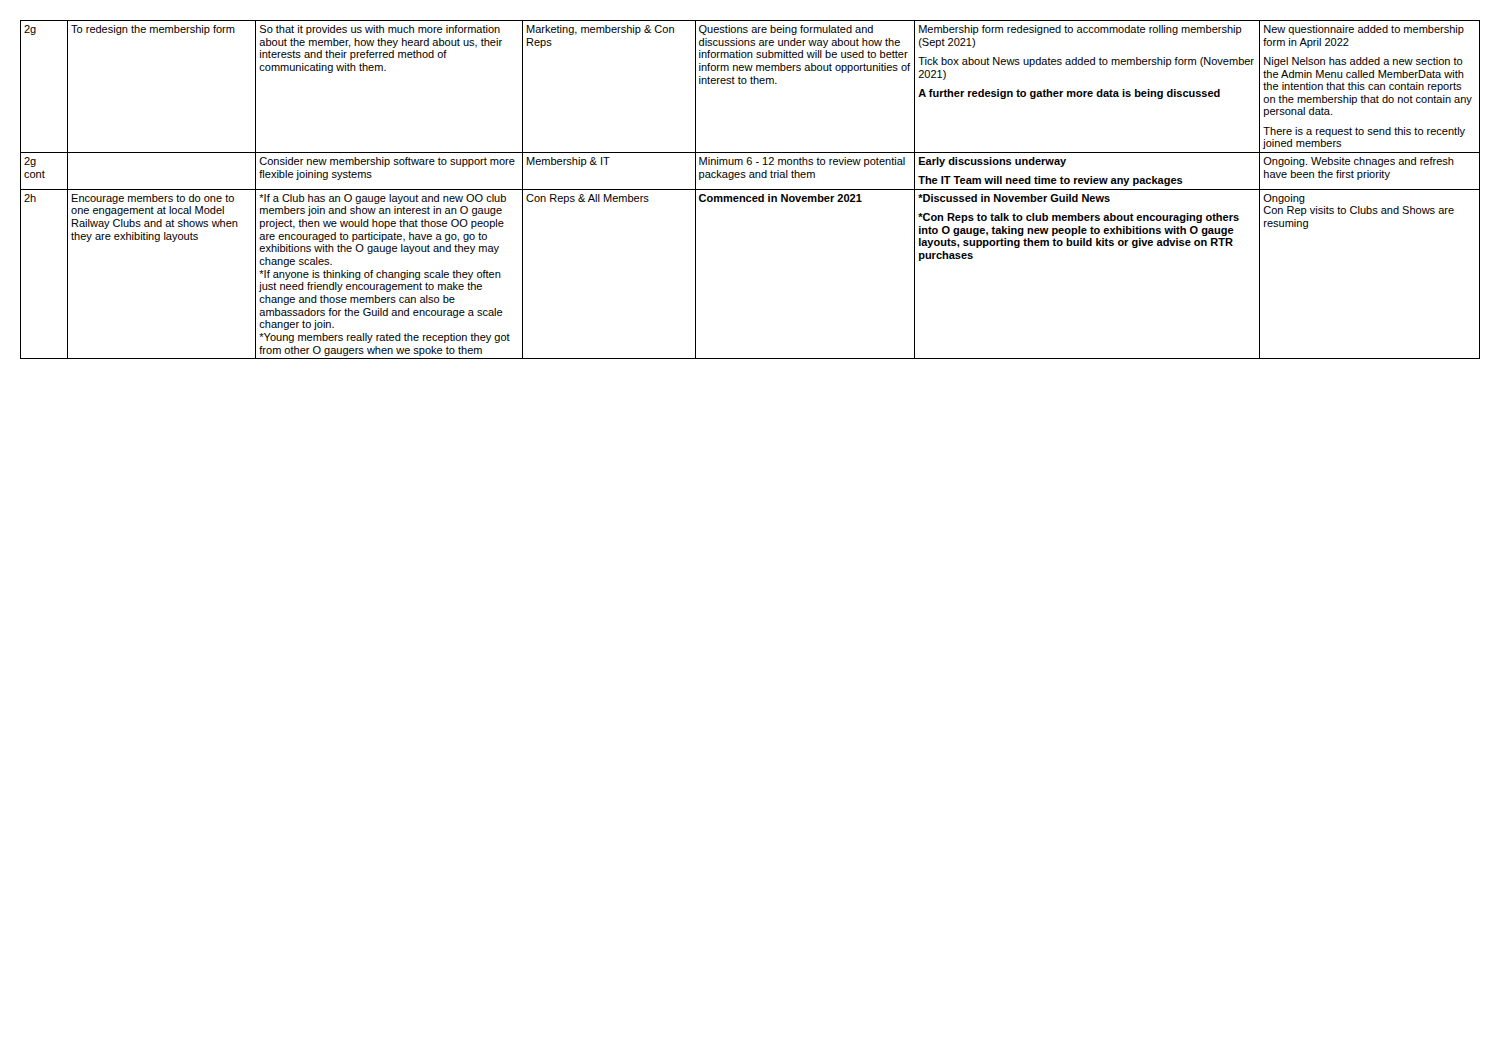| 2g | To redesign the membership form | So that it provides us with much more information about the member, how they heard about us, their interests and their preferred method of communicating with them. | Marketing, membership & Con Reps | Questions are being formulated and discussions are under way about how the information submitted will be used to better inform new members about opportunities of interest to them. | Membership form redesigned to accommodate rolling membership (Sept 2021) Tick box about News updates added to membership form (November 2021) A further redesign to gather more data is being discussed | New questionnaire added to membership form in April 2022 Nigel Nelson has added a new section to the Admin Menu called MemberData with the intention that this can contain reports on the membership that do not contain any personal data. There is a request to send this to recently joined members |
| 2g cont | | Consider new membership software to support more flexible joining systems | Membership & IT | Minimum 6 - 12 months to review potential packages and trial them | Early discussions underway The IT Team will need time to review any packages | Ongoing. Website chnages and refresh have been the first priority |
| 2h | Encourage members to do one to one engagement at local Model Railway Clubs and at shows when they are exhibiting layouts | *If a Club has an O gauge layout and new OO club members join and show an interest in an O gauge project, then we would hope that those OO people are encouraged to participate, have a go, go to exhibitions with the O gauge layout and they may change scales. *If anyone is thinking of changing scale they often just need friendly encouragement to make the change and those members can also be ambassadors for the Guild and encourage a scale changer to join. *Young members really rated the reception they got from other O gaugers when we spoke to them | Con Reps & All Members | Commenced in November 2021 | *Discussed in November Guild News *Con Reps to talk to club members about encouraging others into O gauge, taking new people to exhibitions with O gauge layouts, supporting them to build kits or give advise on RTR purchases | Ongoing Con Rep visits to Clubs and Shows are resuming |